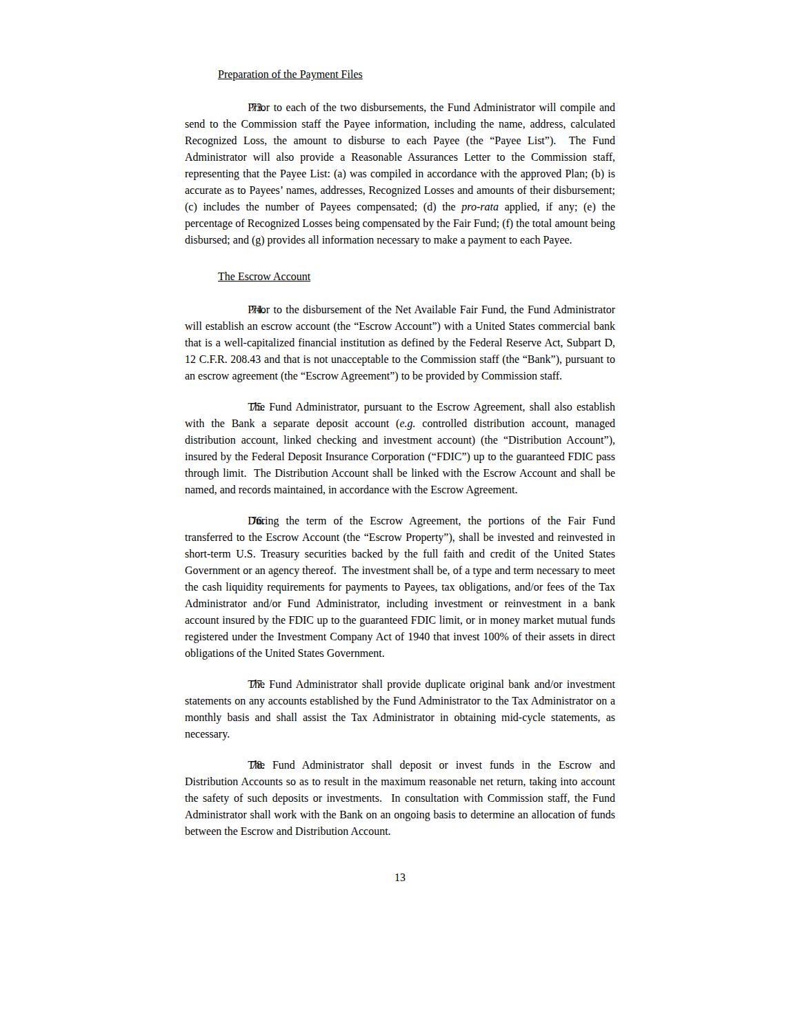Preparation of the Payment Files
73. Prior to each of the two disbursements, the Fund Administrator will compile and send to the Commission staff the Payee information, including the name, address, calculated Recognized Loss, the amount to disburse to each Payee (the “Payee List”). The Fund Administrator will also provide a Reasonable Assurances Letter to the Commission staff, representing that the Payee List: (a) was compiled in accordance with the approved Plan; (b) is accurate as to Payees’ names, addresses, Recognized Losses and amounts of their disbursement; (c) includes the number of Payees compensated; (d) the pro-rata applied, if any; (e) the percentage of Recognized Losses being compensated by the Fair Fund; (f) the total amount being disbursed; and (g) provides all information necessary to make a payment to each Payee.
The Escrow Account
74. Prior to the disbursement of the Net Available Fair Fund, the Fund Administrator will establish an escrow account (the “Escrow Account”) with a United States commercial bank that is a well-capitalized financial institution as defined by the Federal Reserve Act, Subpart D, 12 C.F.R. 208.43 and that is not unacceptable to the Commission staff (the “Bank”), pursuant to an escrow agreement (the “Escrow Agreement”) to be provided by Commission staff.
75. The Fund Administrator, pursuant to the Escrow Agreement, shall also establish with the Bank a separate deposit account (e.g. controlled distribution account, managed distribution account, linked checking and investment account) (the “Distribution Account”), insured by the Federal Deposit Insurance Corporation (“FDIC”) up to the guaranteed FDIC pass through limit. The Distribution Account shall be linked with the Escrow Account and shall be named, and records maintained, in accordance with the Escrow Agreement.
76. During the term of the Escrow Agreement, the portions of the Fair Fund transferred to the Escrow Account (the “Escrow Property”), shall be invested and reinvested in short-term U.S. Treasury securities backed by the full faith and credit of the United States Government or an agency thereof. The investment shall be, of a type and term necessary to meet the cash liquidity requirements for payments to Payees, tax obligations, and/or fees of the Tax Administrator and/or Fund Administrator, including investment or reinvestment in a bank account insured by the FDIC up to the guaranteed FDIC limit, or in money market mutual funds registered under the Investment Company Act of 1940 that invest 100% of their assets in direct obligations of the United States Government.
77. The Fund Administrator shall provide duplicate original bank and/or investment statements on any accounts established by the Fund Administrator to the Tax Administrator on a monthly basis and shall assist the Tax Administrator in obtaining mid-cycle statements, as necessary.
78. The Fund Administrator shall deposit or invest funds in the Escrow and Distribution Accounts so as to result in the maximum reasonable net return, taking into account the safety of such deposits or investments. In consultation with Commission staff, the Fund Administrator shall work with the Bank on an ongoing basis to determine an allocation of funds between the Escrow and Distribution Account.
13